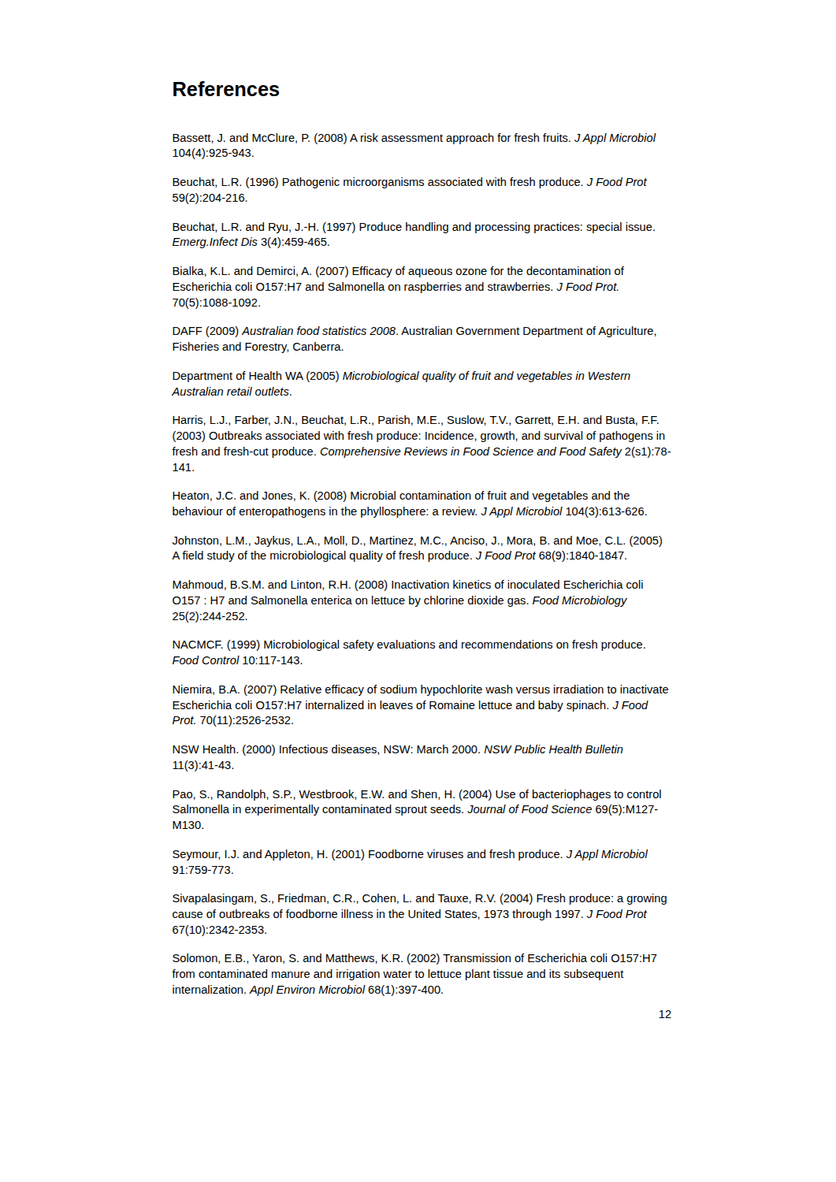References
Bassett, J. and McClure, P. (2008) A risk assessment approach for fresh fruits. J Appl Microbiol 104(4):925-943.
Beuchat, L.R. (1996) Pathogenic microorganisms associated with fresh produce. J Food Prot 59(2):204-216.
Beuchat, L.R. and Ryu, J.-H. (1997) Produce handling and processing practices: special issue. Emerg.Infect Dis 3(4):459-465.
Bialka, K.L. and Demirci, A. (2007) Efficacy of aqueous ozone for the decontamination of Escherichia coli O157:H7 and Salmonella on raspberries and strawberries. J Food Prot. 70(5):1088-1092.
DAFF (2009) Australian food statistics 2008. Australian Government Department of Agriculture, Fisheries and Forestry, Canberra.
Department of Health WA (2005) Microbiological quality of fruit and vegetables in Western Australian retail outlets.
Harris, L.J., Farber, J.N., Beuchat, L.R., Parish, M.E., Suslow, T.V., Garrett, E.H. and Busta, F.F. (2003) Outbreaks associated with fresh produce: Incidence, growth, and survival of pathogens in fresh and fresh-cut produce. Comprehensive Reviews in Food Science and Food Safety 2(s1):78-141.
Heaton, J.C. and Jones, K. (2008) Microbial contamination of fruit and vegetables and the behaviour of enteropathogens in the phyllosphere: a review. J Appl Microbiol 104(3):613-626.
Johnston, L.M., Jaykus, L.A., Moll, D., Martinez, M.C., Anciso, J., Mora, B. and Moe, C.L. (2005) A field study of the microbiological quality of fresh produce. J Food Prot 68(9):1840-1847.
Mahmoud, B.S.M. and Linton, R.H. (2008) Inactivation kinetics of inoculated Escherichia coli O157 : H7 and Salmonella enterica on lettuce by chlorine dioxide gas. Food Microbiology 25(2):244-252.
NACMCF. (1999) Microbiological safety evaluations and recommendations on fresh produce. Food Control 10:117-143.
Niemira, B.A. (2007) Relative efficacy of sodium hypochlorite wash versus irradiation to inactivate Escherichia coli O157:H7 internalized in leaves of Romaine lettuce and baby spinach. J Food Prot. 70(11):2526-2532.
NSW Health. (2000) Infectious diseases, NSW: March 2000. NSW Public Health Bulletin 11(3):41-43.
Pao, S., Randolph, S.P., Westbrook, E.W. and Shen, H. (2004) Use of bacteriophages to control Salmonella in experimentally contaminated sprout seeds. Journal of Food Science 69(5):M127-M130.
Seymour, I.J. and Appleton, H. (2001) Foodborne viruses and fresh produce. J Appl Microbiol 91:759-773.
Sivapalasingam, S., Friedman, C.R., Cohen, L. and Tauxe, R.V. (2004) Fresh produce: a growing cause of outbreaks of foodborne illness in the United States, 1973 through 1997. J Food Prot 67(10):2342-2353.
Solomon, E.B., Yaron, S. and Matthews, K.R. (2002) Transmission of Escherichia coli O157:H7 from contaminated manure and irrigation water to lettuce plant tissue and its subsequent internalization. Appl Environ Microbiol 68(1):397-400.
12